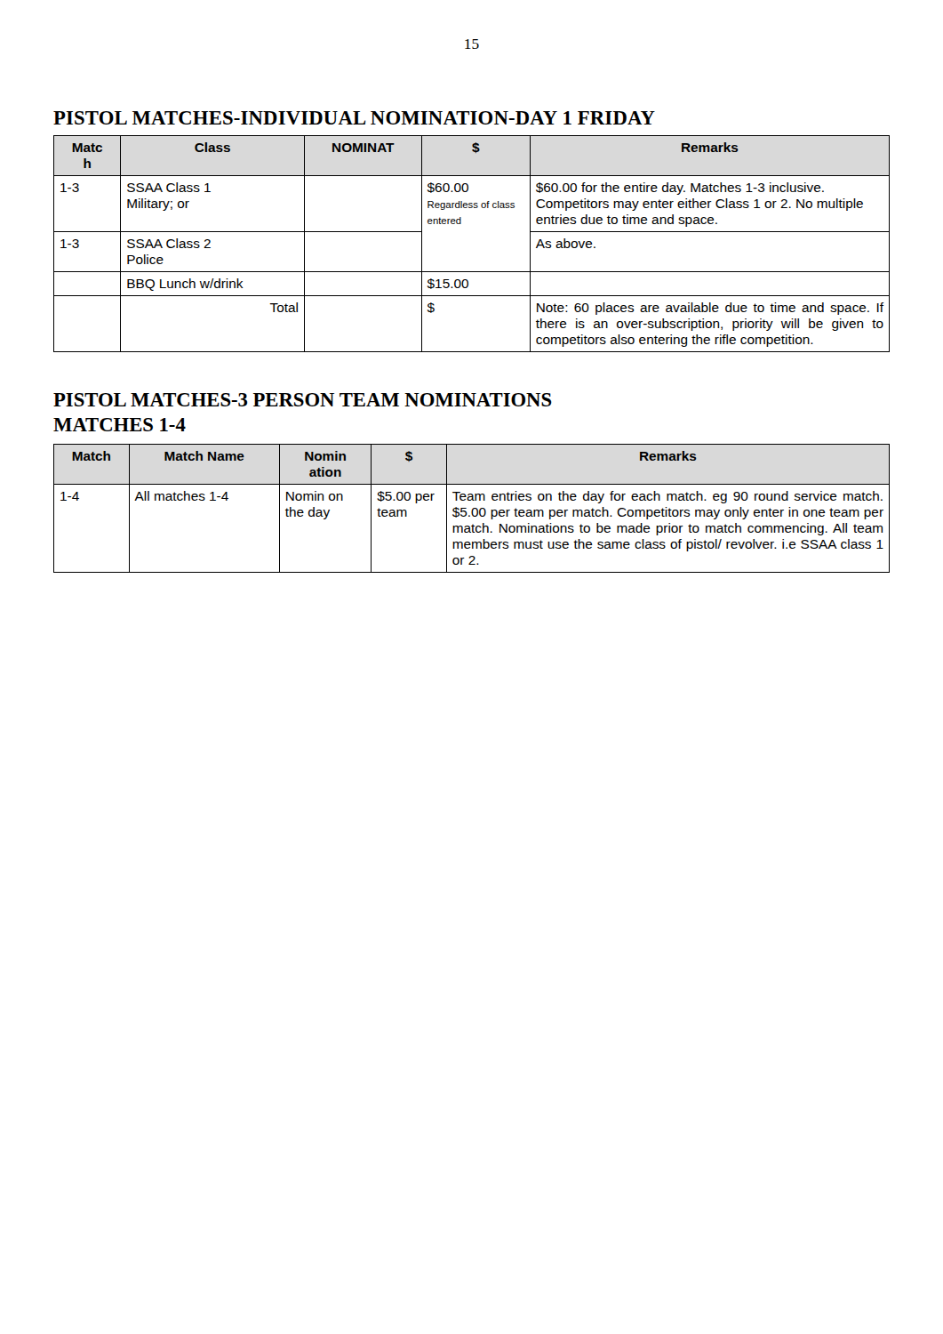15
PISTOL MATCHES-INDIVIDUAL NOMINATION-DAY 1 FRIDAY
| Matc h | Class | NOMINAT | $ | Remarks |
| --- | --- | --- | --- | --- |
| 1-3 | SSAA Class 1 Military; or | | $60.00 Regardless of class entered | $60.00 for the entire day. Matches 1-3 inclusive. Competitors may enter either Class 1 or 2. No multiple entries due to time and space. |
| 1-3 | SSAA Class 2 Police | | As above. |
| | BBQ Lunch w/drink | | $15.00 | |
| | Total | | $ | Note: 60 places are available due to time and space. If there is an over-subscription, priority will be given to competitors also entering the rifle competition. |
PISTOL MATCHES-3 PERSON TEAM NOMINATIONS
MATCHES 1-4
| Match | Match Name | Nomin ation | $ | Remarks |
| --- | --- | --- | --- | --- |
| 1-4 | All matches 1-4 | Nomin on the day | $5.00 per team | Team entries on the day for each match. eg 90 round service match. $5.00 per team per match. Competitors may only enter in one team per match. Nominations to be made prior to match commencing. All team members must use the same class of pistol/ revolver. i.e SSAA class 1 or 2. |